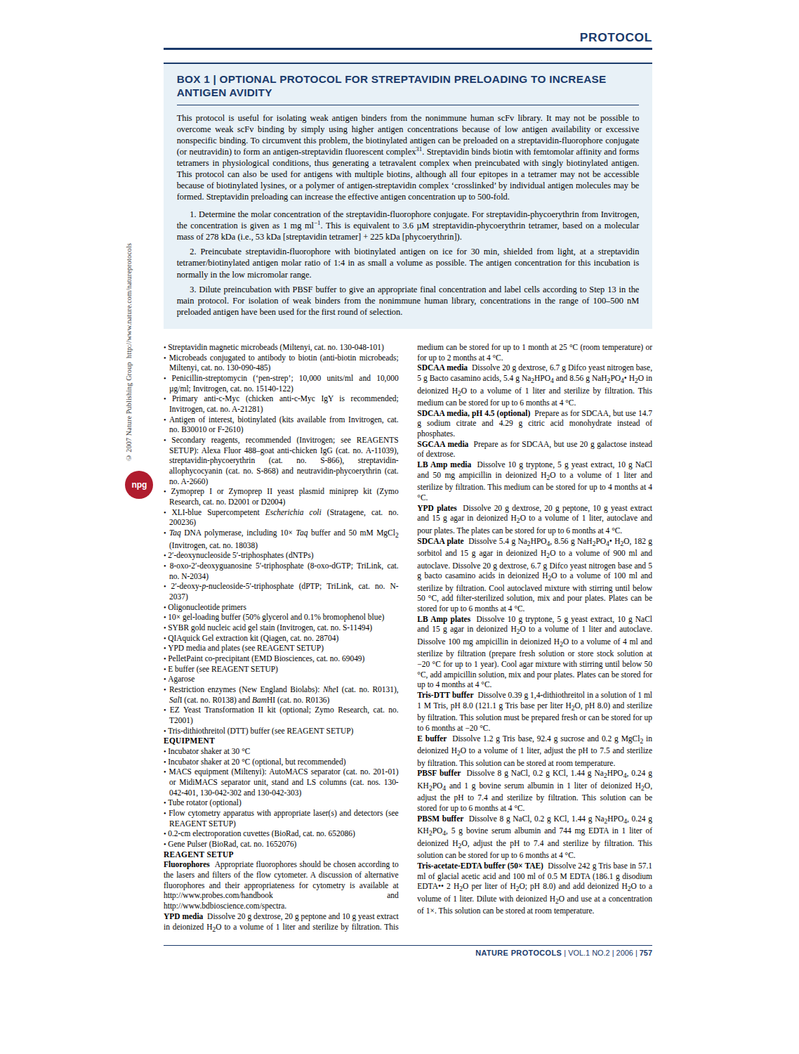© 2007 Nature Publishing Group http://www.nature.com/natureprotocols
npg
PROTOCOL
BOX 1 | OPTIONAL PROTOCOL FOR STREPTAVIDIN PRELOADING TO INCREASE ANTIGEN AVIDITY
This protocol is useful for isolating weak antigen binders from the nonimmune human scFv library. It may not be possible to overcome weak scFv binding by simply using higher antigen concentrations because of low antigen availability or excessive nonspecific binding. To circumvent this problem, the biotinylated antigen can be preloaded on a streptavidin-fluorophore conjugate (or neutravidin) to form an antigen-streptavidin fluorescent complex31. Streptavidin binds biotin with femtomolar affinity and forms tetramers in physiological conditions, thus generating a tetravalent complex when preincubated with singly biotinylated antigen. This protocol can also be used for antigens with multiple biotins, although all four epitopes in a tetramer may not be accessible because of biotinylated lysines, or a polymer of antigen-streptavidin complex ‘crosslinked’ by individual antigen molecules may be formed. Streptavidin preloading can increase the effective antigen concentration up to 500-fold.
1. Determine the molar concentration of the streptavidin-fluorophore conjugate. For streptavidin-phycoerythrin from Invitrogen, the concentration is given as 1 mg ml−1. This is equivalent to 3.6 µM streptavidin-phycoerythrin tetramer, based on a molecular mass of 278 kDa (i.e., 53 kDa [streptavidin tetramer] + 225 kDa [phycoerythrin]).
2. Preincubate streptavidin-fluorophore with biotinylated antigen on ice for 30 min, shielded from light, at a streptavidin tetramer/biotinylated antigen molar ratio of 1:4 in as small a volume as possible. The antigen concentration for this incubation is normally in the low micromolar range.
3. Dilute preincubation with PBSF buffer to give an appropriate final concentration and label cells according to Step 13 in the main protocol. For isolation of weak binders from the nonimmune human library, concentrations in the range of 100–500 nM preloaded antigen have been used for the first round of selection.
Streptavidin magnetic microbeads (Miltenyi, cat. no. 130-048-101)
Microbeads conjugated to antibody to biotin (anti-biotin microbeads; Miltenyi, cat. no. 130-090-485)
Penicillin-streptomycin (‘pen-strep’; 10,000 units/ml and 10,000 µg/ml; Invitrogen, cat. no. 15140-122)
Primary anti-c-Myc (chicken anti-c-Myc IgY is recommended; Invitrogen, cat. no. A-21281)
Antigen of interest, biotinylated (kits available from Invitrogen, cat. no. B30010 or F-2610)
Secondary reagents, recommended (Invitrogen; see REAGENTS SETUP): Alexa Fluor 488–goat anti-chicken IgG (cat. no. A-11039), streptavidin-phycoerythrin (cat. no. S-866), streptavidin-allophycocyanin (cat. no. S-868) and neutravidin-phycoerythrin (cat. no. A-2660)
Zymoprep I or Zymoprep II yeast plasmid miniprep kit (Zymo Research, cat. no. D2001 or D2004)
XLI-blue Supercompetent Escherichia coli (Stratagene, cat. no. 200236)
Taq DNA polymerase, including 10× Taq buffer and 50 mM MgCl2 (Invitrogen, cat. no. 18038)
2′-deoxynucleoside 5′-triphosphates (dNTPs)
8-oxo-2′-deoxyguanosine 5′-triphosphate (8-oxo-dGTP; TriLink, cat. no. N-2034)
2′-deoxy-p-nucleoside-5′-triphosphate (dPTP; TriLink, cat. no. N-2037)
Oligonucleotide primers
10× gel-loading buffer (50% glycerol and 0.1% bromophenol blue)
SYBR gold nucleic acid gel stain (Invitrogen, cat. no. S-11494)
QIAquick Gel extraction kit (Qiagen, cat. no. 28704)
YPD media and plates (see REAGENT SETUP)
PelletPaint co-precipitant (EMD Biosciences, cat. no. 69049)
E buffer (see REAGENT SETUP)
Agarose
Restriction enzymes (New England Biolabs): Nhe I (cat. no. R0131), Sal I (cat. no. R0138) and Bam HI (cat. no. R0136)
EZ Yeast Transformation II kit (optional; Zymo Research, cat. no. T2001)
Tris-dithiothreitol (DTT) buffer (see REAGENT SETUP)
EQUIPMENT
Incubator shaker at 30 °C
Incubator shaker at 20 °C (optional, but recommended)
MACS equipment (Miltenyi): AutoMACS separator (cat. no. 201-01) or MidiMACS separator unit, stand and LS columns (cat. nos. 130-042-401, 130-042-302 and 130-042-303)
Tube rotator (optional)
Flow cytometry apparatus with appropriate laser(s) and detectors (see REAGENT SETUP)
0.2-cm electroporation cuvettes (BioRad, cat. no. 652086)
Gene Pulser (BioRad, cat. no. 1652076)
REAGENT SETUP
Fluorophores Appropriate fluorophores should be chosen according to the lasers and filters of the flow cytometer. A discussion of alternative fluorophores and their appropriateness for cytometry is available at http://www.probes.com/handbook and http://www.bdbioscience.com/spectra.
YPD media Dissolve 20 g dextrose, 20 g peptone and 10 g yeast extract in deionized H2O to a volume of 1 liter and sterilize by filtration. This medium can be stored for up to 1 month at 25 °C (room temperature) or for up to 2 months at 4 °C.
SDCAA media Dissolve 20 g dextrose, 6.7 g Difco yeast nitrogen base, 5 g Bacto casamino acids, 5.4 g Na2HPO4 and 8.56 g NaH2PO4• H2O in deionized H2O to a volume of 1 liter and sterilize by filtration. This medium can be stored for up to 6 months at 4 °C.
SDCAA media, pH 4.5 (optional) Prepare as for SDCAA, but use 14.7 g sodium citrate and 4.29 g citric acid monohydrate instead of phosphates.
SGCAA media Prepare as for SDCAA, but use 20 g galactose instead of dextrose.
LB Amp media Dissolve 10 g tryptone, 5 g yeast extract, 10 g NaCl and 50 mg ampicillin in deionized H2O to a volume of 1 liter and sterilize by filtration. This medium can be stored for up to 4 months at 4 °C.
YPD plates Dissolve 20 g dextrose, 20 g peptone, 10 g yeast extract and 15 g agar in deionized H2O to a volume of 1 liter, autoclave and pour plates. The plates can be stored for up to 6 months at 4 °C.
SDCAA plate Dissolve 5.4 g Na2HPO4, 8.56 g NaH2PO4• H2O, 182 g sorbitol and 15 g agar in deionized H2O to a volume of 900 ml and autoclave. Dissolve 20 g dextrose, 6.7 g Difco yeast nitrogen base and 5 g bacto casamino acids in deionized H2O to a volume of 100 ml and sterilize by filtration. Cool autoclaved mixture with stirring until below 50 °C, add filter-sterilized solution, mix and pour plates. Plates can be stored for up to 6 months at 4 °C.
LB Amp plates Dissolve 10 g tryptone, 5 g yeast extract, 10 g NaCl and 15 g agar in deionized H2O to a volume of 1 liter and autoclave. Dissolve 100 mg ampicillin in deionized H2O to a volume of 4 ml and sterilize by filtration (prepare fresh solution or store stock solution at −20 °C for up to 1 year). Cool agar mixture with stirring until below 50 °C, add ampicillin solution, mix and pour plates. Plates can be stored for up to 4 months at 4 °C.
Tris-DTT buffer Dissolve 0.39 g 1,4-dithiothreitol in a solution of 1 ml 1 M Tris, pH 8.0 (121.1 g Tris base per liter H2O, pH 8.0) and sterilize by filtration. This solution must be prepared fresh or can be stored for up to 6 months at −20 °C.
E buffer Dissolve 1.2 g Tris base, 92.4 g sucrose and 0.2 g MgCl2 in deionized H2O to a volume of 1 liter, adjust the pH to 7.5 and sterilize by filtration. This solution can be stored at room temperature.
PBSF buffer Dissolve 8 g NaCl, 0.2 g KCl, 1.44 g Na2HPO4, 0.24 g KH2PO4 and 1 g bovine serum albumin in 1 liter of deionized H2O, adjust the pH to 7.4 and sterilize by filtration. This solution can be stored for up to 6 months at 4 °C.
PBSM buffer Dissolve 8 g NaCl, 0.2 g KCl, 1.44 g Na2HPO4, 0.24 g KH2PO4, 5 g bovine serum albumin and 744 mg EDTA in 1 liter of deionized H2O, adjust the pH to 7.4 and sterilize by filtration. This solution can be stored for up to 6 months at 4 °C.
Tris-acetate-EDTA buffer (50× TAE) Dissolve 242 g Tris base in 57.1 ml of glacial acetic acid and 100 ml of 0.5 M EDTA (186.1 g disodium EDTA•• 2 H2O per liter of H2O; pH 8.0) and add deionized H2O to a volume of 1 liter. Dilute with deionized H2O and use at a concentration of 1×. This solution can be stored at room temperature.
NATURE PROTOCOLS | VOL.1 NO.2 | 2006 | 757